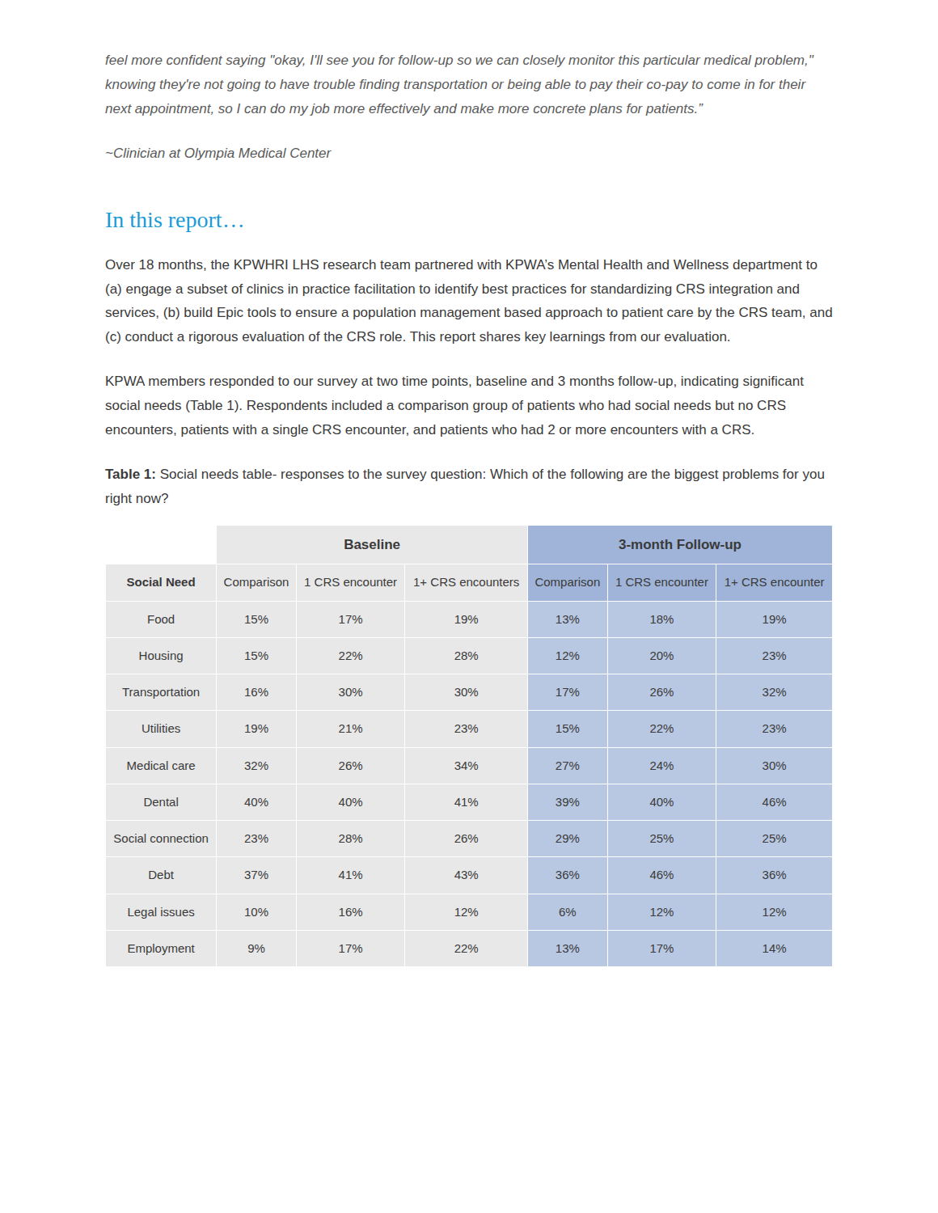feel more confident saying "okay, I'll see you for follow-up so we can closely monitor this particular medical problem," knowing they're not going to have trouble finding transportation or being able to pay their co-pay to come in for their next appointment, so I can do my job more effectively and make more concrete plans for patients.”
~Clinician at Olympia Medical Center
In this report…
Over 18 months, the KPWHRI LHS research team partnered with KPWA’s Mental Health and Wellness department to (a) engage a subset of clinics in practice facilitation to identify best practices for standardizing CRS integration and services, (b) build Epic tools to ensure a population management based approach to patient care by the CRS team, and (c) conduct a rigorous evaluation of the CRS role. This report shares key learnings from our evaluation.
KPWA members responded to our survey at two time points, baseline and 3 months follow-up, indicating significant social needs (Table 1). Respondents included a comparison group of patients who had social needs but no CRS encounters, patients with a single CRS encounter, and patients who had 2 or more encounters with a CRS.
Table 1: Social needs table- responses to the survey question: Which of the following are the biggest problems for you right now?
| | Baseline | 3-month Follow-up |
| --- | --- | --- |
| Social Need | Comparison | 1 CRS encounter | 1+ CRS encounters | Comparison | 1 CRS encounter | 1+ CRS encounter |
| Food | 15% | 17% | 19% | 13% | 18% | 19% |
| Housing | 15% | 22% | 28% | 12% | 20% | 23% |
| Transportation | 16% | 30% | 30% | 17% | 26% | 32% |
| Utilities | 19% | 21% | 23% | 15% | 22% | 23% |
| Medical care | 32% | 26% | 34% | 27% | 24% | 30% |
| Dental | 40% | 40% | 41% | 39% | 40% | 46% |
| Social connection | 23% | 28% | 26% | 29% | 25% | 25% |
| Debt | 37% | 41% | 43% | 36% | 46% | 36% |
| Legal issues | 10% | 16% | 12% | 6% | 12% | 12% |
| Employment | 9% | 17% | 22% | 13% | 17% | 14% |